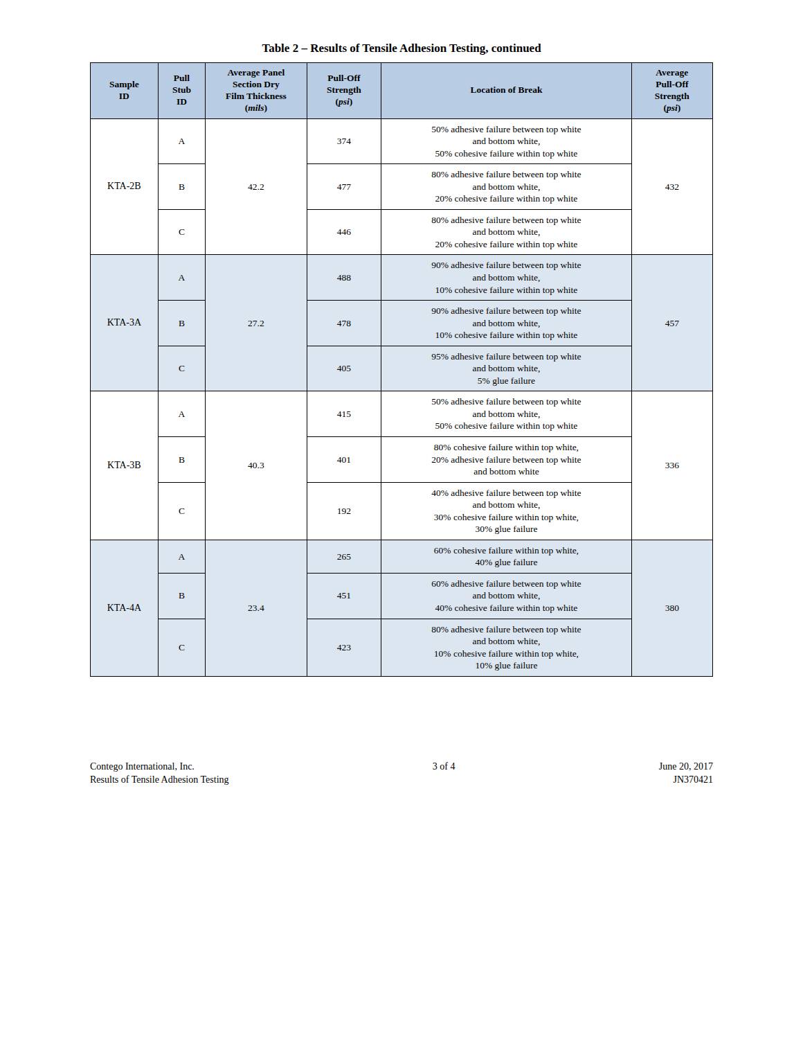Table 2 – Results of Tensile Adhesion Testing, continued
| Sample ID | Pull Stub ID | Average Panel Section Dry Film Thickness ( mils ) | Pull-Off Strength ( psi ) | Location of Break | Average Pull-Off Strength ( psi ) |
| --- | --- | --- | --- | --- | --- |
| KTA-2B | A | 42.2 | 374 | 50% adhesive failure between top white and bottom white, 50% cohesive failure within top white | 432 |
| B | 477 | 80% adhesive failure between top white and bottom white, 20% cohesive failure within top white |
| C | 446 | 80% adhesive failure between top white and bottom white, 20% cohesive failure within top white |
| KTA-3A | A | 27.2 | 488 | 90% adhesive failure between top white and bottom white, 10% cohesive failure within top white | 457 |
| B | 478 | 90% adhesive failure between top white and bottom white, 10% cohesive failure within top white |
| C | 405 | 95% adhesive failure between top white and bottom white, 5% glue failure |
| KTA-3B | A | 40.3 | 415 | 50% adhesive failure between top white and bottom white, 50% cohesive failure within top white | 336 |
| B | 401 | 80% cohesive failure within top white, 20% adhesive failure between top white and bottom white |
| C | 192 | 40% adhesive failure between top white and bottom white, 30% cohesive failure within top white, 30% glue failure |
| KTA-4A | A | 23.4 | 265 | 60% cohesive failure within top white, 40% glue failure | 380 |
| B | 451 | 60% adhesive failure between top white and bottom white, 40% cohesive failure within top white |
| C | 423 | 80% adhesive failure between top white and bottom white, 10% cohesive failure within top white, 10% glue failure |
Contego International, Inc.
Results of Tensile Adhesion Testing
3 of 4
June 20, 2017
JN370421